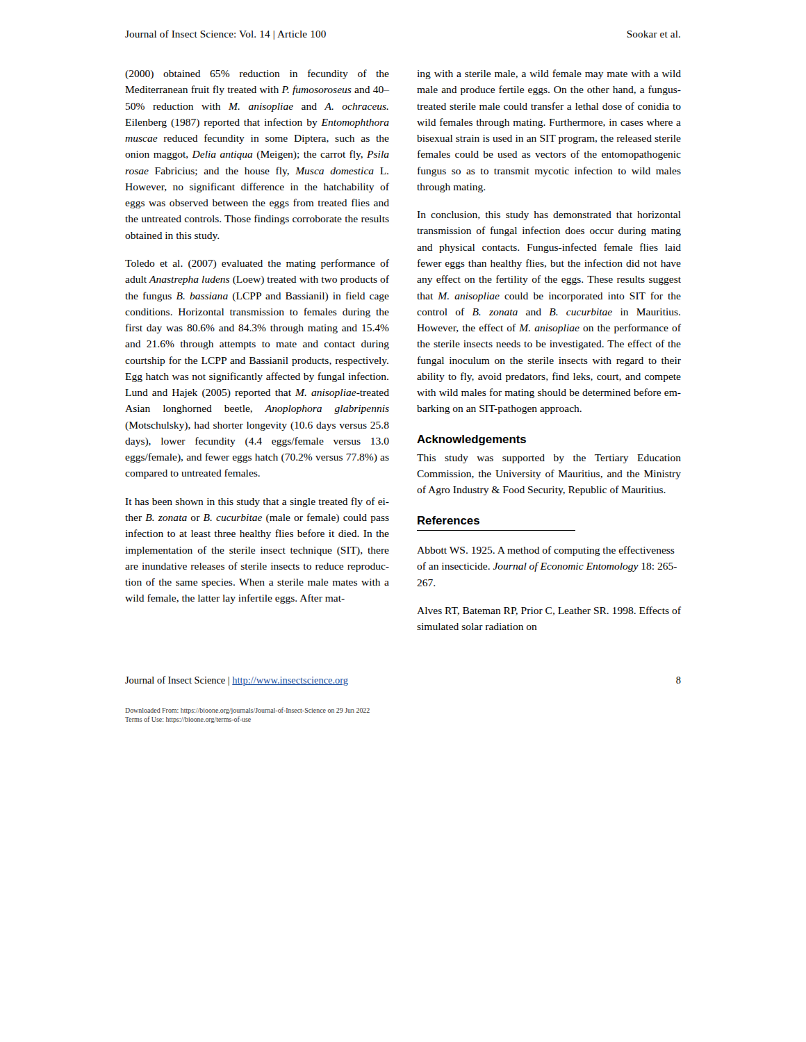Journal of Insect Science: Vol. 14 | Article 100
Sookar et al.
(2000) obtained 65% reduction in fecundity of the Mediterranean fruit fly treated with P. fumosoroseus and 40–50% reduction with M. anisopliae and A. ochraceus. Eilenberg (1987) reported that infection by Entomophthora muscae reduced fecundity in some Diptera, such as the onion maggot, Delia antiqua (Meigen); the carrot fly, Psila rosae Fabricius; and the house fly, Musca domestica L. However, no significant difference in the hatchability of eggs was observed between the eggs from treated flies and the untreated controls. Those findings corroborate the results obtained in this study.
Toledo et al. (2007) evaluated the mating performance of adult Anastrepha ludens (Loew) treated with two products of the fungus B. bassiana (LCPP and Bassianil) in field cage conditions. Horizontal transmission to females during the first day was 80.6% and 84.3% through mating and 15.4% and 21.6% through attempts to mate and contact during courtship for the LCPP and Bassianil products, respectively. Egg hatch was not significantly affected by fungal infection. Lund and Hajek (2005) reported that M. anisopliae-treated Asian longhorned beetle, Anoplophora glabripennis (Motschulsky), had shorter longevity (10.6 days versus 25.8 days), lower fecundity (4.4 eggs/female versus 13.0 eggs/female), and fewer eggs hatch (70.2% versus 77.8%) as compared to untreated females.
It has been shown in this study that a single treated fly of either B. zonata or B. cucurbitae (male or female) could pass infection to at least three healthy flies before it died. In the implementation of the sterile insect technique (SIT), there are inundative releases of sterile insects to reduce reproduction of the same species. When a sterile male mates with a wild female, the latter lay infertile eggs. After mat-
ing with a sterile male, a wild female may mate with a wild male and produce fertile eggs. On the other hand, a fungus-treated sterile male could transfer a lethal dose of conidia to wild females through mating. Furthermore, in cases where a bisexual strain is used in an SIT program, the released sterile females could be used as vectors of the entomopathogenic fungus so as to transmit mycotic infection to wild males through mating.
In conclusion, this study has demonstrated that horizontal transmission of fungal infection does occur during mating and physical contacts. Fungus-infected female flies laid fewer eggs than healthy flies, but the infection did not have any effect on the fertility of the eggs. These results suggest that M. anisopliae could be incorporated into SIT for the control of B. zonata and B. cucurbitae in Mauritius. However, the effect of M. anisopliae on the performance of the sterile insects needs to be investigated. The effect of the fungal inoculum on the sterile insects with regard to their ability to fly, avoid predators, find leks, court, and compete with wild males for mating should be determined before embarking on an SIT-pathogen approach.
Acknowledgements
This study was supported by the Tertiary Education Commission, the University of Mauritius, and the Ministry of Agro Industry & Food Security, Republic of Mauritius.
References
Abbott WS. 1925. A method of computing the effectiveness of an insecticide. Journal of Economic Entomology 18: 265-267.
Alves RT, Bateman RP, Prior C, Leather SR. 1998. Effects of simulated solar radiation on
Journal of Insect Science | http://www.insectscience.org
8
Downloaded From: https://bioone.org/journals/Journal-of-Insect-Science on 29 Jun 2022
Terms of Use: https://bioone.org/terms-of-use